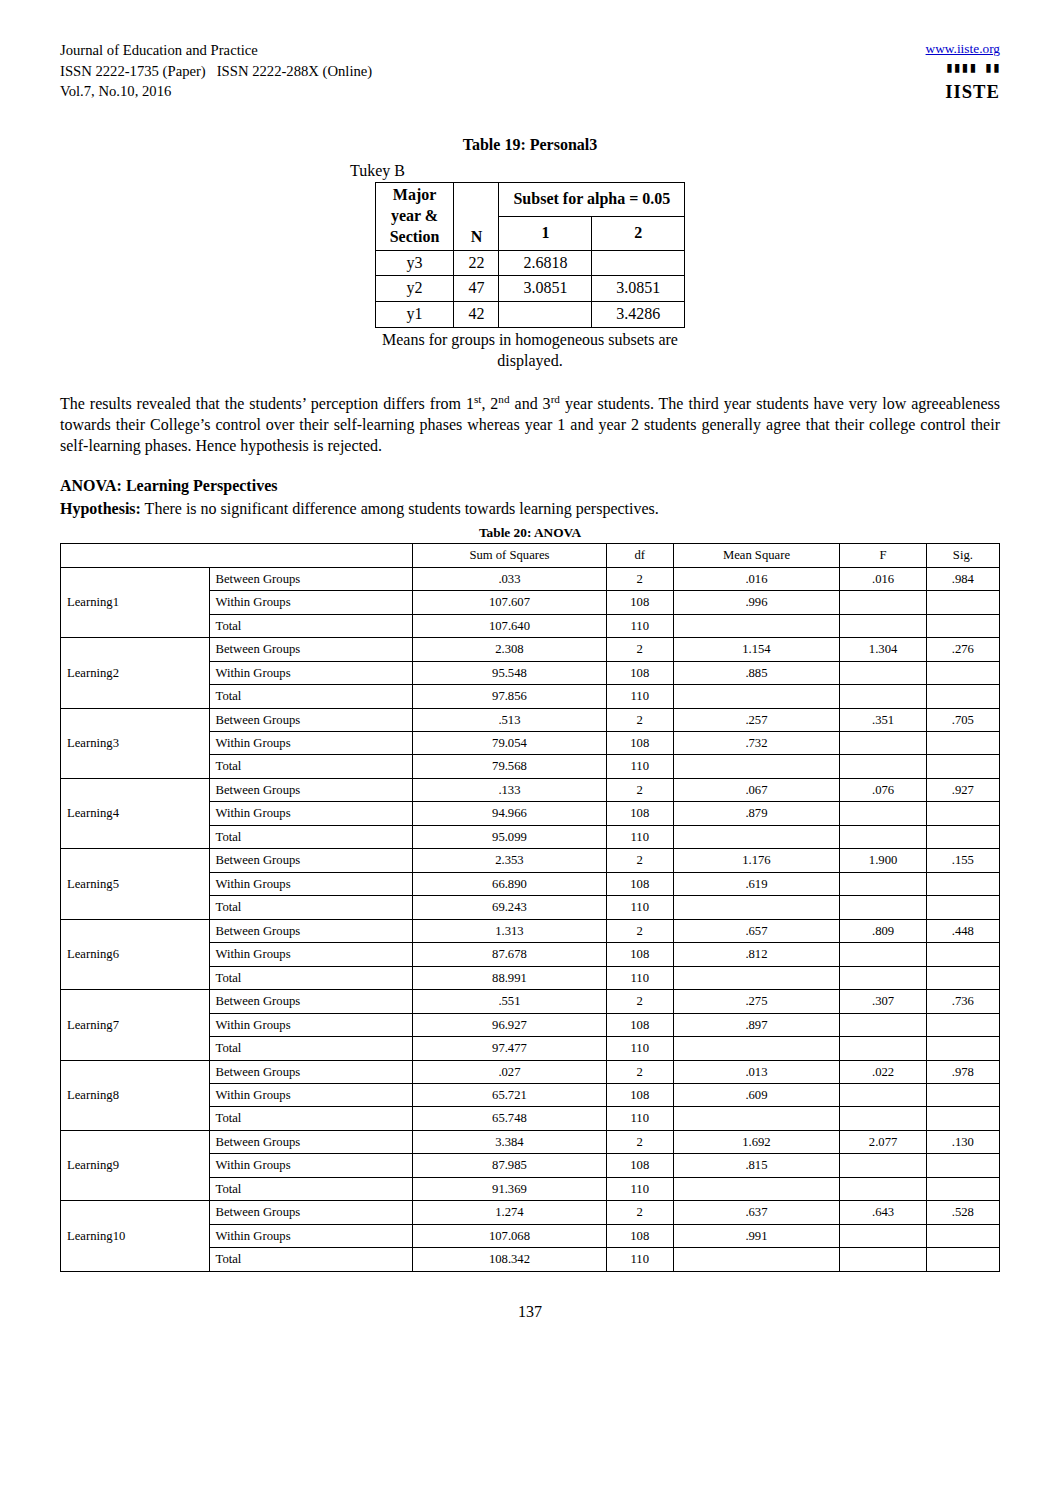Journal of Education and Practice
ISSN 2222-1735 (Paper) ISSN 2222-288X (Online)
Vol.7, No.10, 2016
www.iiste.org
▮▮▮▮ ▮▮
IISTE
Table 19: Personal3
Tukey B
| Major year & Section | N | Subset for alpha = 0.05 |
| --- | --- | --- |
| 1 | 2 |
| y3 | 22 | 2.6818 | |
| y2 | 47 | 3.0851 | 3.0851 |
| y1 | 42 | | 3.4286 |
Means for groups in homogeneous subsets are displayed.
The results revealed that the students’ perception differs from 1st, 2nd and 3rd year students. The third year students have very low agreeableness towards their College’s control over their self-learning phases whereas year 1 and year 2 students generally agree that their college control their self-learning phases. Hence hypothesis is rejected.
ANOVA: Learning Perspectives
Hypothesis: There is no significant difference among students towards learning perspectives.
Table 20: ANOVA
| | Sum of Squares | df | Mean Square | F | Sig. |
| --- | --- | --- | --- | --- | --- |
| Learning1 | Between Groups | .033 | 2 | .016 | .016 | .984 |
| Within Groups | 107.607 | 108 | .996 | | |
| Total | 107.640 | 110 | | | |
| Learning2 | Between Groups | 2.308 | 2 | 1.154 | 1.304 | .276 |
| Within Groups | 95.548 | 108 | .885 | | |
| Total | 97.856 | 110 | | | |
| Learning3 | Between Groups | .513 | 2 | .257 | .351 | .705 |
| Within Groups | 79.054 | 108 | .732 | | |
| Total | 79.568 | 110 | | | |
| Learning4 | Between Groups | .133 | 2 | .067 | .076 | .927 |
| Within Groups | 94.966 | 108 | .879 | | |
| Total | 95.099 | 110 | | | |
| Learning5 | Between Groups | 2.353 | 2 | 1.176 | 1.900 | .155 |
| Within Groups | 66.890 | 108 | .619 | | |
| Total | 69.243 | 110 | | | |
| Learning6 | Between Groups | 1.313 | 2 | .657 | .809 | .448 |
| Within Groups | 87.678 | 108 | .812 | | |
| Total | 88.991 | 110 | | | |
| Learning7 | Between Groups | .551 | 2 | .275 | .307 | .736 |
| Within Groups | 96.927 | 108 | .897 | | |
| Total | 97.477 | 110 | | | |
| Learning8 | Between Groups | .027 | 2 | .013 | .022 | .978 |
| Within Groups | 65.721 | 108 | .609 | | |
| Total | 65.748 | 110 | | | |
| Learning9 | Between Groups | 3.384 | 2 | 1.692 | 2.077 | .130 |
| Within Groups | 87.985 | 108 | .815 | | |
| Total | 91.369 | 110 | | | |
| Learning10 | Between Groups | 1.274 | 2 | .637 | .643 | .528 |
| Within Groups | 107.068 | 108 | .991 | | |
| Total | 108.342 | 110 | | | |
137